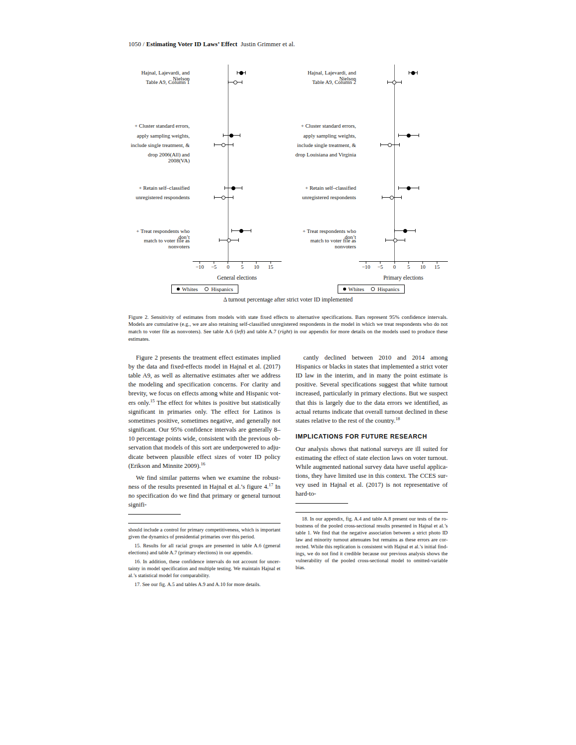1050 / Estimating Voter ID Laws’ Effect Justin Grimmer et al.
Hajnal, Lajevardi, and Nielson
Table A9, Column 1
+ Cluster standard errors,
apply sampling weights,
include single treatment, &
drop 2006(All) and 2008(VA)
+ Retain self–classified
unregistered respondents
+ Treat respondents who don’t
match to voter file as nonvoters
−10
−5
0
5
10
15
General elections
Whites Hispanics
Hajnal, Lajevardi, and Nielson
Table A9, Column 2
+ Cluster standard errors,
apply sampling weights,
include single treatment, &
drop Louisiana and Virginia
+ Retain self–classified
unregistered respondents
+ Treat respondents who don’t
match to voter file as nonvoters
−10
−5
0
5
10
15
Primary elections
Whites Hispanics
Δ turnout percentage after strict voter ID implemented
Figure 2. Sensitivity of estimates from models with state fixed effects to alternative specifications. Bars represent 95% confidence intervals. Models are cumulative (e.g., we are also retaining self-classified unregistered respondents in the model in which we treat respondents who do not match to voter file as nonvoters). See table A.6 (left) and table A.7 (right) in our appendix for more details on the models used to produce these estimates.
Figure 2 presents the treatment effect estimates implied by the data and fixed-effects model in Hajnal et al. (2017) table A9, as well as alternative estimates after we address the modeling and specification concerns. For clarity and brevity, we focus on effects among white and Hispanic voters only.15 The effect for whites is positive but statistically significant in primaries only. The effect for Latinos is sometimes positive, sometimes negative, and generally not significant. Our 95% confidence intervals are generally 8–10 percentage points wide, consistent with the previous observation that models of this sort are underpowered to adjudicate between plausible effect sizes of voter ID policy (Erikson and Minnite 2009).16
We find similar patterns when we examine the robustness of the results presented in Hajnal et al.’s figure 4.17 In no specification do we find that primary or general turnout signifi-
should include a control for primary competitiveness, which is important given the dynamics of presidential primaries over this period.
15. Results for all racial groups are presented in table A.6 (general elections) and table A.7 (primary elections) in our appendix.
16. In addition, these confidence intervals do not account for uncertainty in model specification and multiple testing. We maintain Hajnal et al.’s statistical model for comparability.
17. See our fig. A.5 and tables A.9 and A.10 for more details.
cantly declined between 2010 and 2014 among Hispanics or blacks in states that implemented a strict voter ID law in the interim, and in many the point estimate is positive. Several specifications suggest that white turnout increased, particularly in primary elections. But we suspect that this is largely due to the data errors we identified, as actual returns indicate that overall turnout declined in these states relative to the rest of the country.18
IMPLICATIONS FOR FUTURE RESEARCH
Our analysis shows that national surveys are ill suited for estimating the effect of state election laws on voter turnout. While augmented national survey data have useful applications, they have limited use in this context. The CCES survey used in Hajnal et al. (2017) is not representative of hard-to-
18. In our appendix, fig. A.4 and table A.8 present our tests of the robustness of the pooled cross-sectional results presented in Hajnal et al.’s table 1. We find that the negative association between a strict photo ID law and minority turnout attenuates but remains as these errors are corrected. While this replication is consistent with Hajnal et al.’s initial findings, we do not find it credible because our previous analysis shows the vulnerability of the pooled cross-sectional model to omitted-variable bias.